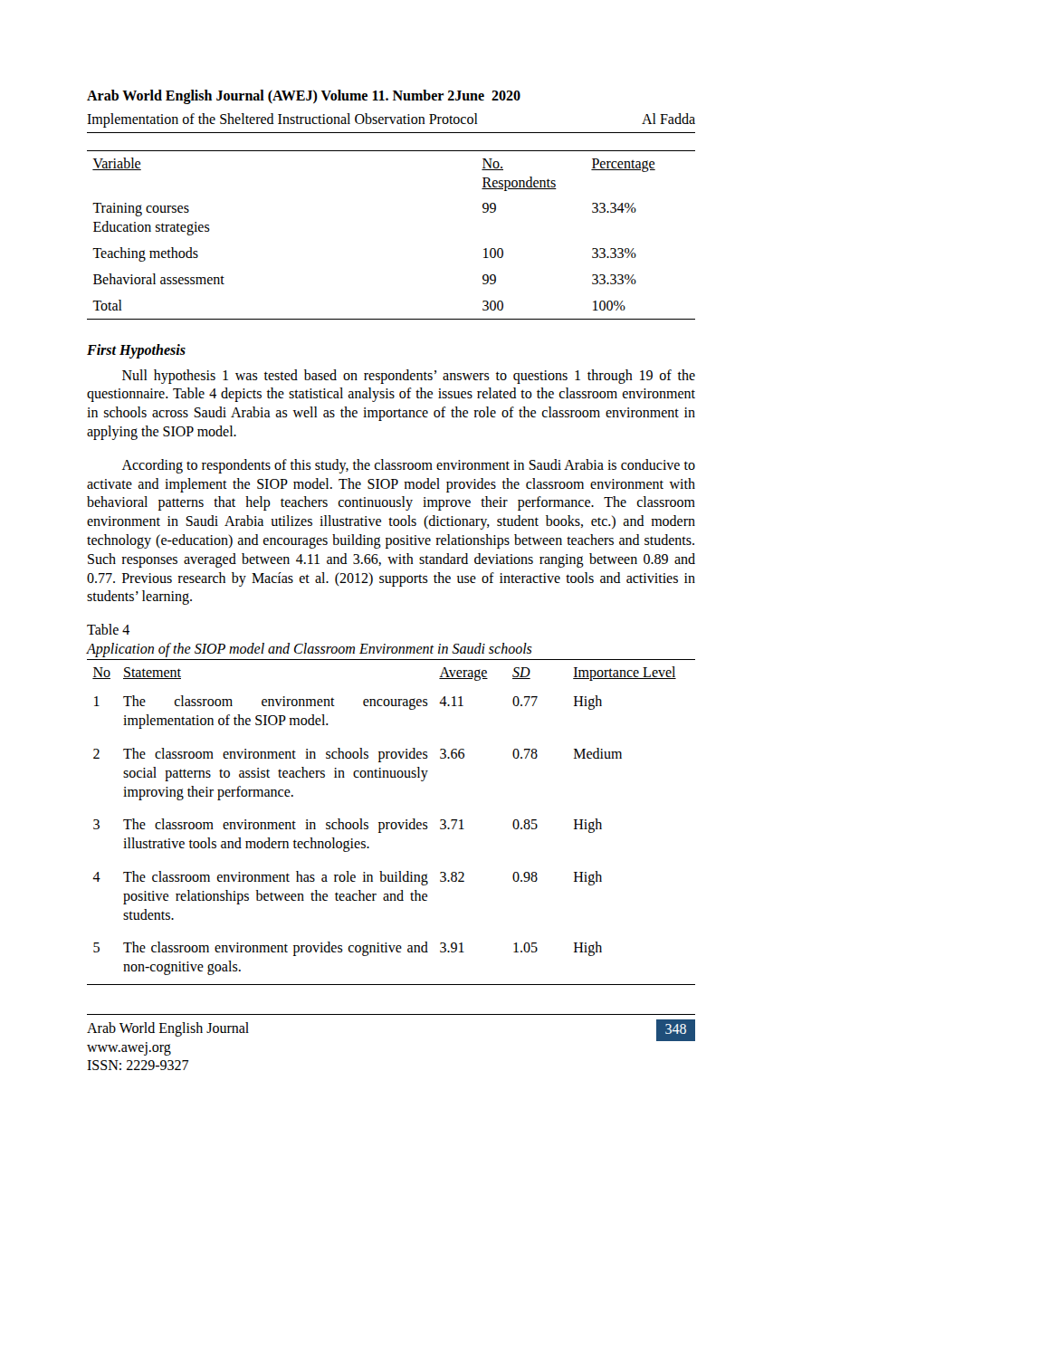Arab World English Journal (AWEJ) Volume 11. Number 2June 2020
Implementation of the Sheltered Instructional Observation Protocol Al Fadda
| Variable | No. Respondents | Percentage |
| --- | --- | --- |
| Training courses Education strategies | 99 | 33.34% |
| Teaching methods | 100 | 33.33% |
| Behavioral assessment | 99 | 33.33% |
| Total | 300 | 100% |
First Hypothesis
Null hypothesis 1 was tested based on respondents’ answers to questions 1 through 19 of the questionnaire. Table 4 depicts the statistical analysis of the issues related to the classroom environment in schools across Saudi Arabia as well as the importance of the role of the classroom environment in applying the SIOP model.
According to respondents of this study, the classroom environment in Saudi Arabia is conducive to activate and implement the SIOP model. The SIOP model provides the classroom environment with behavioral patterns that help teachers continuously improve their performance. The classroom environment in Saudi Arabia utilizes illustrative tools (dictionary, student books, etc.) and modern technology (e-education) and encourages building positive relationships between teachers and students. Such responses averaged between 4.11 and 3.66, with standard deviations ranging between 0.89 and 0.77. Previous research by Macías et al. (2012) supports the use of interactive tools and activities in students’ learning.
Table 4
Application of the SIOP model and Classroom Environment in Saudi schools
| No | Statement | Average | SD | Importance Level |
| --- | --- | --- | --- | --- |
| 1 | The classroom environment encourages implementation of the SIOP model. | 4.11 | 0.77 | High |
| 2 | The classroom environment in schools provides social patterns to assist teachers in continuously improving their performance. | 3.66 | 0.78 | Medium |
| 3 | The classroom environment in schools provides illustrative tools and modern technologies. | 3.71 | 0.85 | High |
| 4 | The classroom environment has a role in building positive relationships between the teacher and the students. | 3.82 | 0.98 | High |
| 5 | The classroom environment provides cognitive and non-cognitive goals. | 3.91 | 1.05 | High |
Arab World English Journal
www.awej.org
ISSN: 2229-9327
348